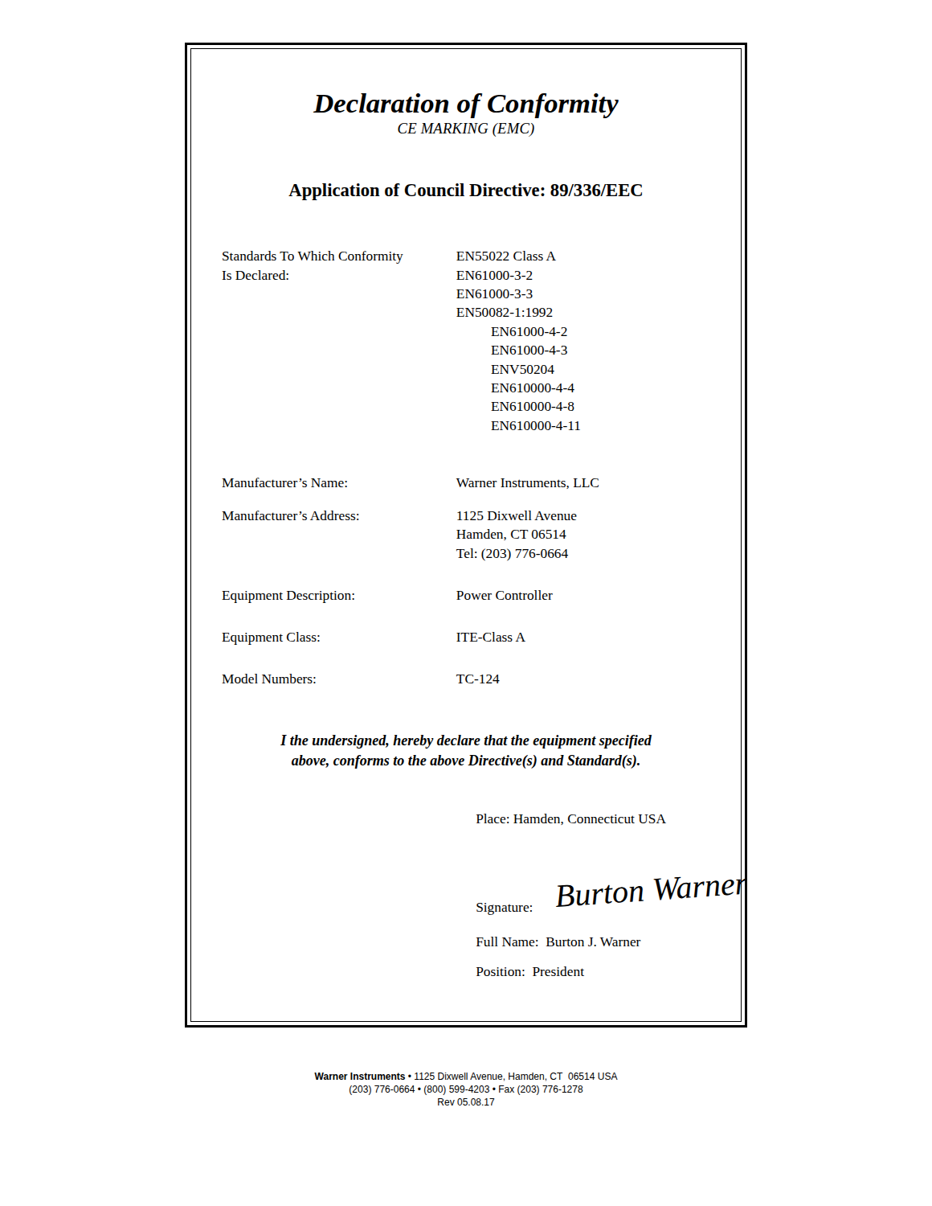Declaration of Conformity
CE MARKING (EMC)
Application of Council Directive: 89/336/EEC
| Standards To Which Conformity Is Declared: | EN55022 Class A EN61000-3-2 EN61000-3-3 EN50082-1:1992 EN61000-4-2 EN61000-4-3 ENV50204 EN610000-4-4 EN610000-4-8 EN610000-4-11 |
| Manufacturer’s Name: | Warner Instruments, LLC |
| Manufacturer’s Address: | 1125 Dixwell Avenue Hamden, CT 06514 Tel: (203) 776-0664 |
| Equipment Description: | Power Controller |
| Equipment Class: | ITE-Class A |
| Model Numbers: | TC-124 |
I the undersigned, hereby declare that the equipment specified
above, conforms to the above Directive(s) and Standard(s).
Place: Hamden, Connecticut USA
Signature: Burton Warner
Full Name: Burton J. Warner
Position: President
Warner Instruments • 1125 Dixwell Avenue, Hamden, CT 06514 USA
(203) 776-0664 • (800) 599-4203 • Fax (203) 776-1278
Rev 05.08.17